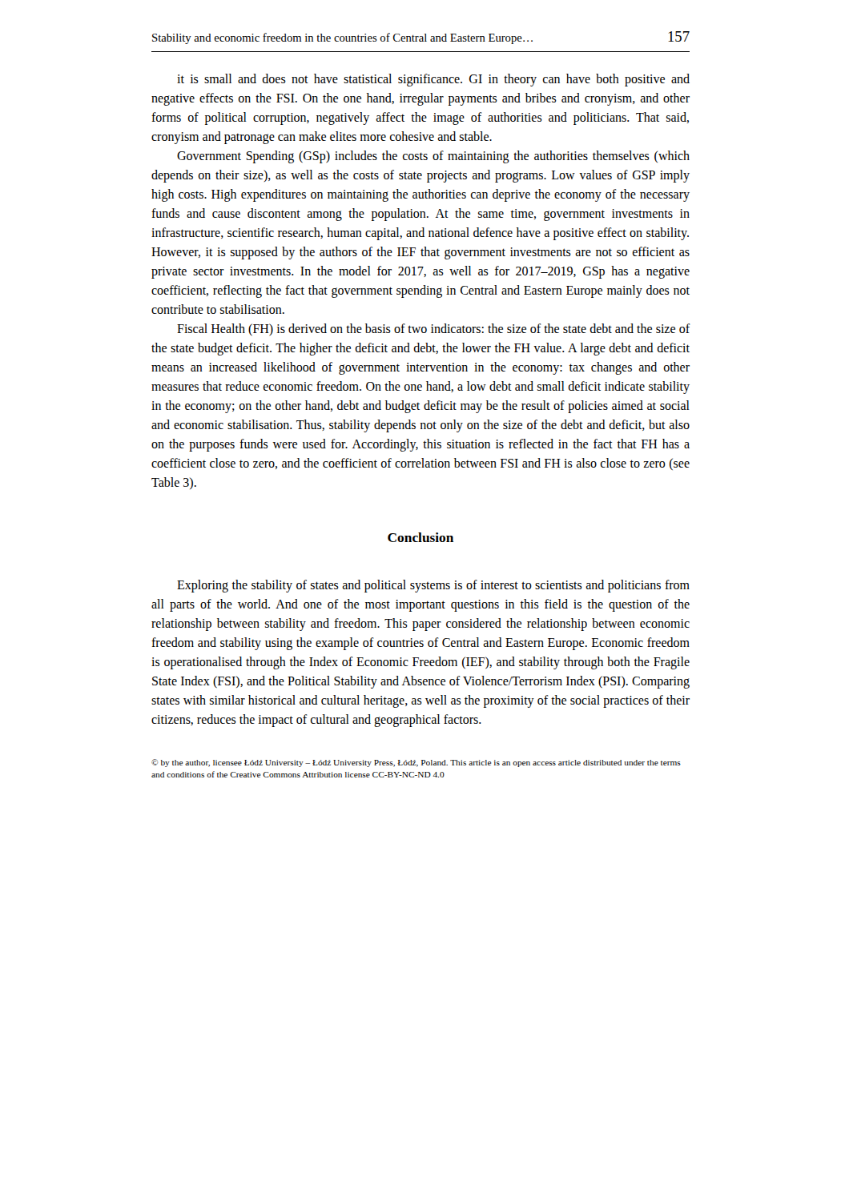Stability and economic freedom in the countries of Central and Eastern Europe… 157
it is small and does not have statistical significance. GI in theory can have both positive and negative effects on the FSI. On the one hand, irregular payments and bribes and cronyism, and other forms of political corruption, negatively affect the image of authorities and politicians. That said, cronyism and patronage can make elites more cohesive and stable.
Government Spending (GSp) includes the costs of maintaining the authorities themselves (which depends on their size), as well as the costs of state projects and programs. Low values of GSP imply high costs. High expenditures on maintaining the authorities can deprive the economy of the necessary funds and cause discontent among the population. At the same time, government investments in infrastructure, scientific research, human capital, and national defence have a positive effect on stability. However, it is supposed by the authors of the IEF that government investments are not so efficient as private sector investments. In the model for 2017, as well as for 2017–2019, GSp has a negative coefficient, reflecting the fact that government spending in Central and Eastern Europe mainly does not contribute to stabilisation.
Fiscal Health (FH) is derived on the basis of two indicators: the size of the state debt and the size of the state budget deficit. The higher the deficit and debt, the lower the FH value. A large debt and deficit means an increased likelihood of government intervention in the economy: tax changes and other measures that reduce economic freedom. On the one hand, a low debt and small deficit indicate stability in the economy; on the other hand, debt and budget deficit may be the result of policies aimed at social and economic stabilisation. Thus, stability depends not only on the size of the debt and deficit, but also on the purposes funds were used for. Accordingly, this situation is reflected in the fact that FH has a coefficient close to zero, and the coefficient of correlation between FSI and FH is also close to zero (see Table 3).
Conclusion
Exploring the stability of states and political systems is of interest to scientists and politicians from all parts of the world. And one of the most important questions in this field is the question of the relationship between stability and freedom. This paper considered the relationship between economic freedom and stability using the example of countries of Central and Eastern Europe. Economic freedom is operationalised through the Index of Economic Freedom (IEF), and stability through both the Fragile State Index (FSI), and the Political Stability and Absence of Violence/Terrorism Index (PSI). Comparing states with similar historical and cultural heritage, as well as the proximity of the social practices of their citizens, reduces the impact of cultural and geographical factors.
© by the author, licensee Łódź University – Łódź University Press, Łódź, Poland. This article is an open access article distributed under the terms and conditions of the Creative Commons Attribution license CC-BY-NC-ND 4.0